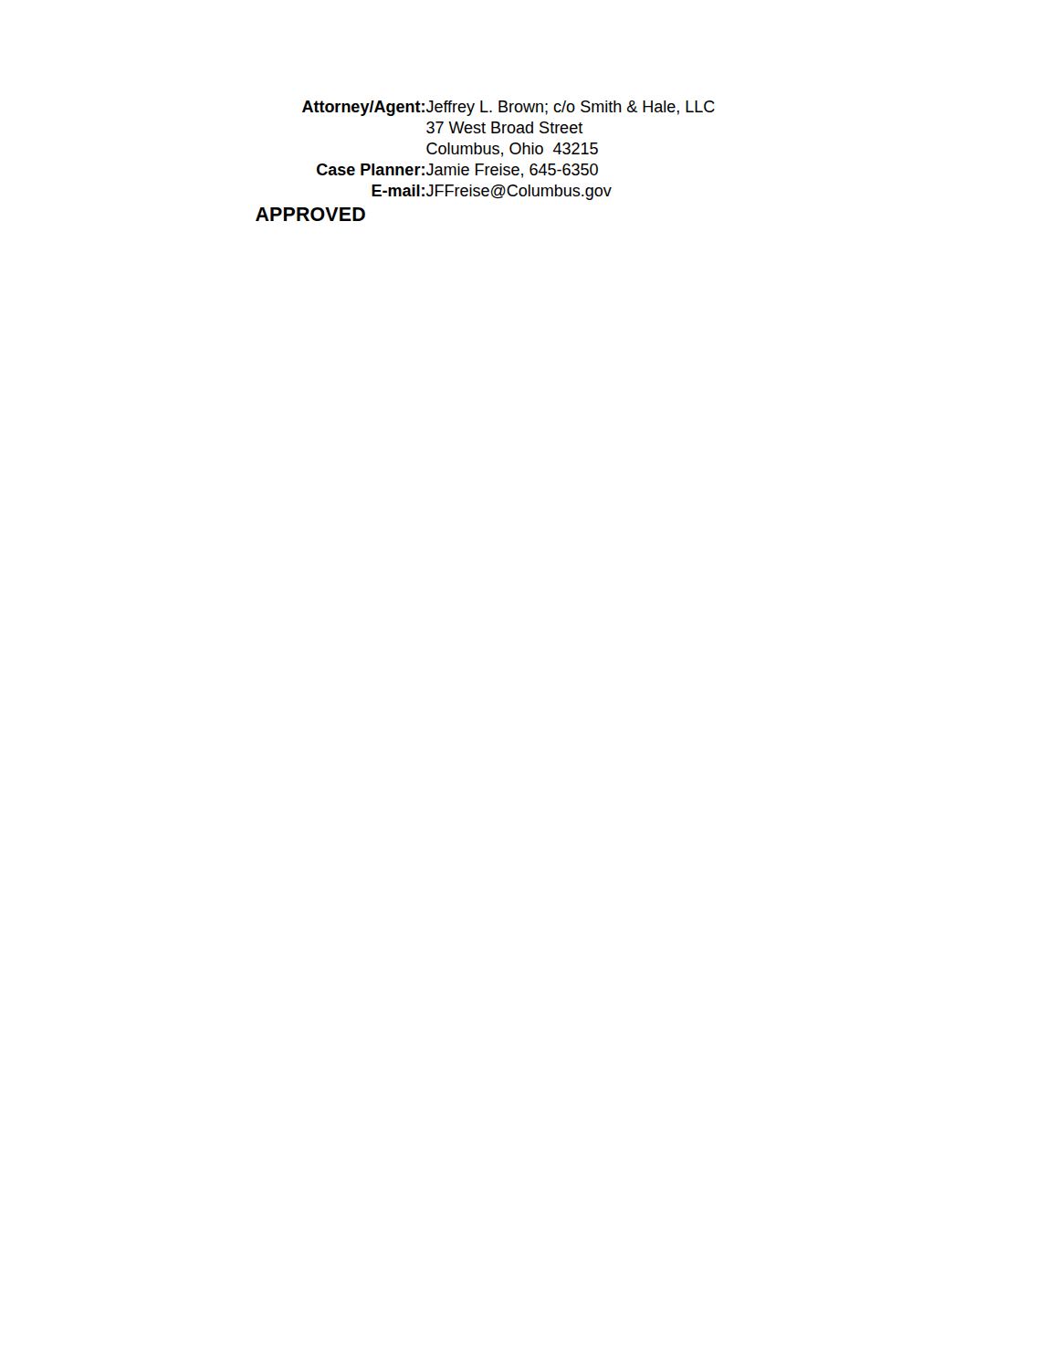| Attorney/Agent: | Jeffrey L. Brown; c/o Smith & Hale, LLC |
| | 37 West Broad Street |
| | Columbus, Ohio 43215 |
| Case Planner: | Jamie Freise, 645-6350 |
| E-mail: | JFFreise@Columbus.gov |
APPROVED